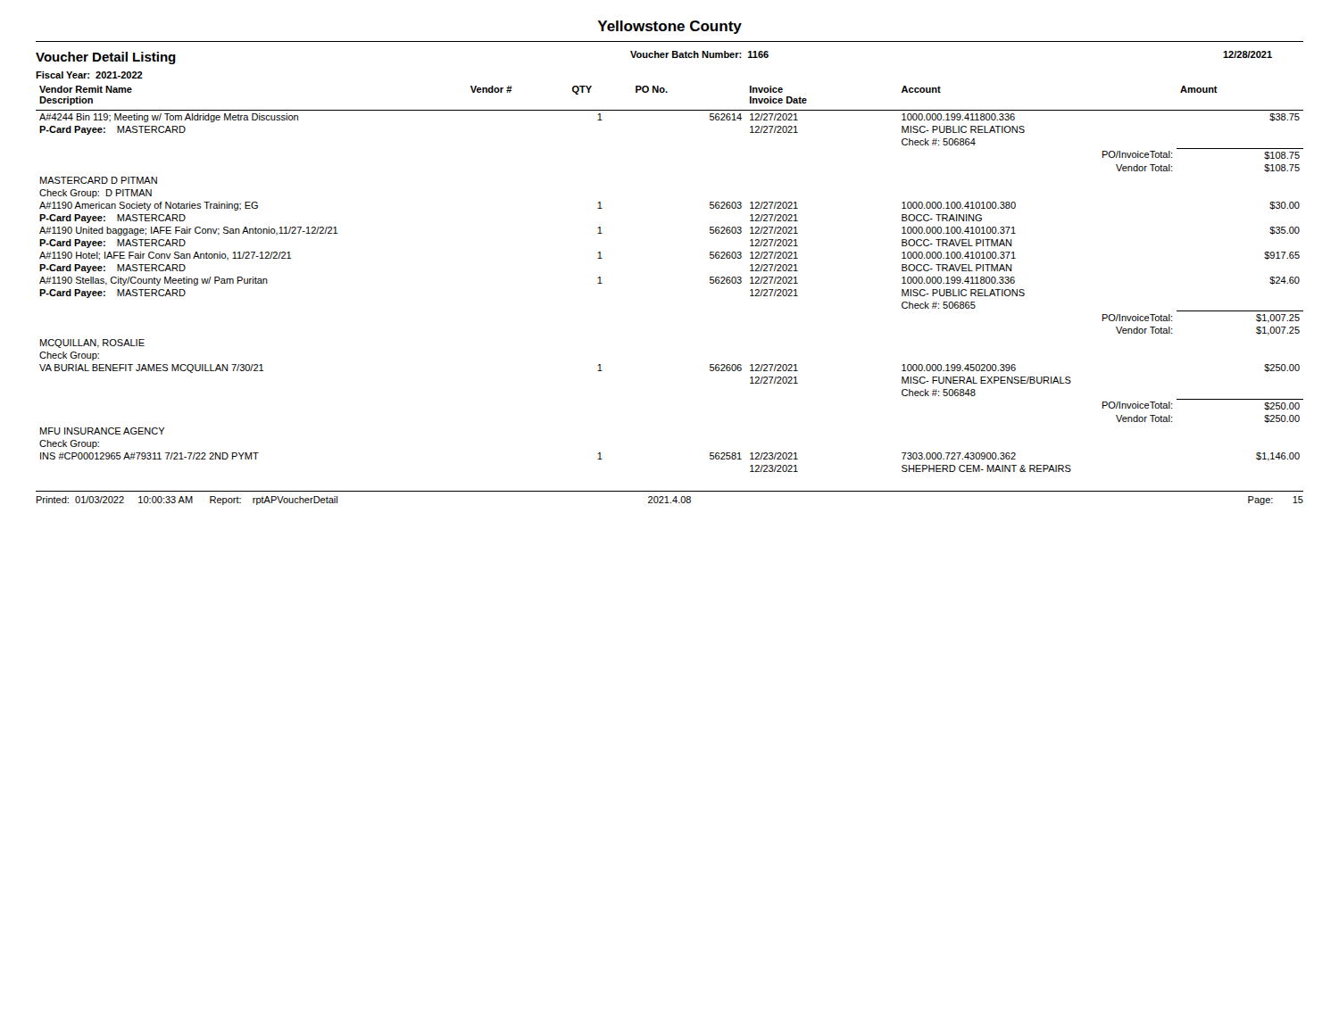Yellowstone County
Voucher Detail Listing
Voucher Batch Number: 1166
12/28/2021
Fiscal Year: 2021-2022
| Vendor Remit Name Description | Vendor # | QTY | PO No. | Invoice Invoice Date | Account | Amount |
| --- | --- | --- | --- | --- | --- | --- |
| A#4244 Bin 119; Meeting w/ Tom Aldridge Metra Discussion | | 1 | 562614 | 12/27/2021 | 1000.000.199.411800.336 | $38.75 |
| P-Card Payee: MASTERCARD | | | | 12/27/2021 | MISC- PUBLIC RELATIONS | |
| | | | | | Check #: 506864 | |
| | | | | | PO/InvoiceTotal: | $108.75 |
| | | | | | Vendor Total: | $108.75 |
| MASTERCARD D PITMAN |
| Check Group: D PITMAN | |
| A#1190 American Society of Notaries Training; EG | | 1 | 562603 | 12/27/2021 | 1000.000.100.410100.380 | $30.00 |
| P-Card Payee: MASTERCARD | | | | 12/27/2021 | BOCC- TRAINING | |
| A#1190 United baggage; IAFE Fair Conv; San Antonio,11/27-12/2/21 | | 1 | 562603 | 12/27/2021 | 1000.000.100.410100.371 | $35.00 |
| P-Card Payee: MASTERCARD | | | | 12/27/2021 | BOCC- TRAVEL PITMAN | |
| A#1190 Hotel; IAFE Fair Conv San Antonio, 11/27-12/2/21 | | 1 | 562603 | 12/27/2021 | 1000.000.100.410100.371 | $917.65 |
| P-Card Payee: MASTERCARD | | | | 12/27/2021 | BOCC- TRAVEL PITMAN | |
| A#1190 Stellas, City/County Meeting w/ Pam Puritan | | 1 | 562603 | 12/27/2021 | 1000.000.199.411800.336 | $24.60 |
| P-Card Payee: MASTERCARD | | | | 12/27/2021 | MISC- PUBLIC RELATIONS | |
| | | | | | Check #: 506865 | |
| | | | | | PO/InvoiceTotal: | $1,007.25 |
| | | | | | Vendor Total: | $1,007.25 |
| MCQUILLAN, ROSALIE |
| Check Group: | |
| VA BURIAL BENEFIT JAMES MCQUILLAN 7/30/21 | | 1 | 562606 | 12/27/2021 | 1000.000.199.450200.396 | $250.00 |
| | | | | 12/27/2021 | MISC- FUNERAL EXPENSE/BURIALS | |
| | | | | | Check #: 506848 | |
| | | | | | PO/InvoiceTotal: | $250.00 |
| | | | | | Vendor Total: | $250.00 |
| MFU INSURANCE AGENCY |
| Check Group: | |
| INS #CP00012965 A#79311 7/21-7/22 2ND PYMT | | 1 | 562581 | 12/23/2021 | 7303.000.727.430900.362 | $1,146.00 |
| | | | | 12/23/2021 | SHEPHERD CEM- MAINT & REPAIRS | |
Printed: 01/03/2022 10:00:33 AM Report: rptAPVoucherDetail
2021.4.08
Page: 15